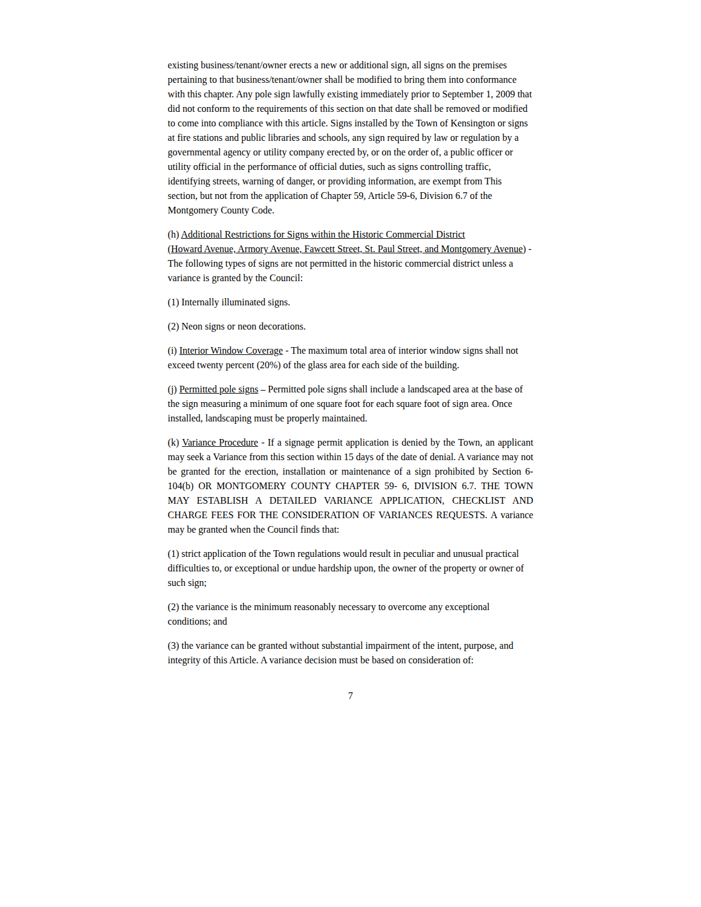existing business/tenant/owner erects a new or additional sign, all signs on the premises pertaining to that business/tenant/owner shall be modified to bring them into conformance with this chapter. Any pole sign lawfully existing immediately prior to September 1, 2009 that did not conform to the requirements of this section on that date shall be removed or modified to come into compliance with this article. Signs installed by the Town of Kensington or signs at fire stations and public libraries and schools, any sign required by law or regulation by a governmental agency or utility company erected by, or on the order of, a public officer or utility official in the performance of official duties, such as signs controlling traffic, identifying streets, warning of danger, or providing information, are exempt from This section, but not from the application of Chapter 59, Article 59-6, Division 6.7 of the Montgomery County Code.
(h) Additional Restrictions for Signs within the Historic Commercial District
(Howard Avenue, Armory Avenue, Fawcett Street, St. Paul Street, and Montgomery Avenue) - The following types of signs are not permitted in the historic commercial district unless a variance is granted by the Council:
(1) Internally illuminated signs.
(2) Neon signs or neon decorations.
(i) Interior Window Coverage - The maximum total area of interior window signs shall not exceed twenty percent (20%) of the glass area for each side of the building.
(j) Permitted pole signs – Permitted pole signs shall include a landscaped area at the base of the sign measuring a minimum of one square foot for each square foot of sign area. Once installed, landscaping must be properly maintained.
(k) Variance Procedure - If a signage permit application is denied by the Town, an applicant may seek a Variance from this section within 15 days of the date of denial. A variance may not be granted for the erection, installation or maintenance of a sign prohibited by Section 6-104(b) or Montgomery County Chapter 59- 6, Division 6.7. The Town may establish a detailed variance application, checklist and charge fees for the consideration of variances requests. A variance may be granted when the Council finds that:
(1) strict application of the Town regulations would result in peculiar and unusual practical difficulties to, or exceptional or undue hardship upon, the owner of the property or owner of such sign;
(2) the variance is the minimum reasonably necessary to overcome any exceptional conditions; and
(3) the variance can be granted without substantial impairment of the intent, purpose, and integrity of this Article. A variance decision must be based on consideration of:
7